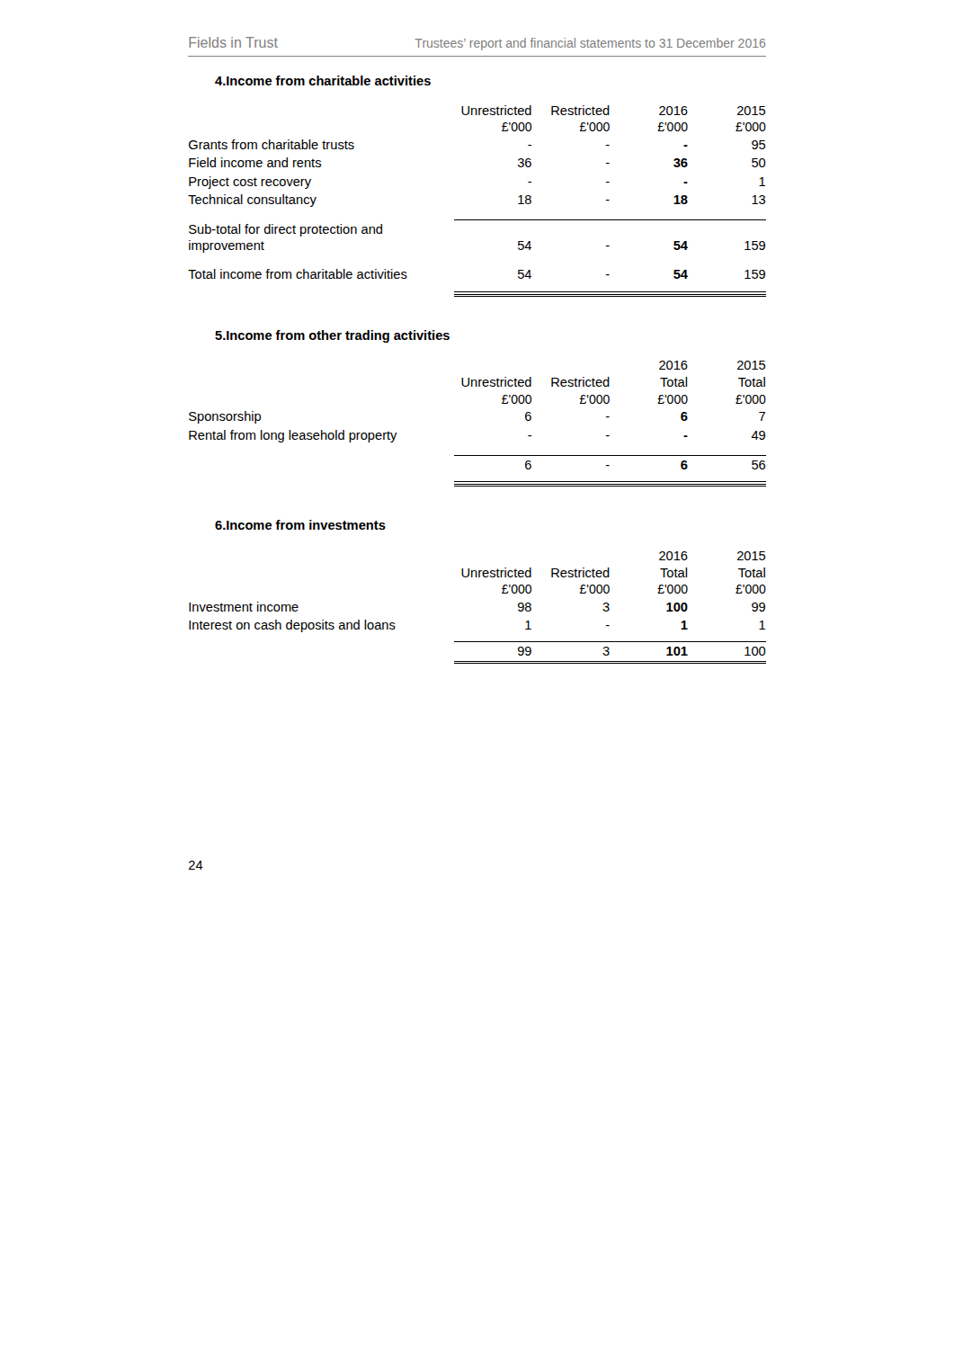Fields in Trust
Trustees’ report and financial statements to 31 December 2016
4. Income from charitable activities
| | Unrestricted | Restricted | 2016 | 2015 |
| --- | --- | --- | --- | --- |
| | £'000 | £'000 | £'000 | £'000 |
| Grants from charitable trusts | - | - | - | 95 |
| Field income and rents | 36 | - | 36 | 50 |
| Project cost recovery | - | - | - | 1 |
| Technical consultancy | 18 | - | 18 | 13 |
| Sub-total for direct protection and improvement | 54 | - | 54 | 159 |
| Total income from charitable activities | 54 | - | 54 | 159 |
5. Income from other trading activities
| | | | 2016 | 2015 |
| --- | --- | --- | --- | --- |
| | Unrestricted | Restricted | Total | Total |
| | £'000 | £'000 | £'000 | £'000 |
| Sponsorship | 6 | - | 6 | 7 |
| Rental from long leasehold property | - | - | - | 49 |
| | 6 | - | 6 | 56 |
6. Income from investments
| | | | 2016 | 2015 |
| --- | --- | --- | --- | --- |
| | Unrestricted | Restricted | Total | Total |
| | £'000 | £'000 | £'000 | £'000 |
| Investment income | 98 | 3 | 100 | 99 |
| Interest on cash deposits and loans | 1 | - | 1 | 1 |
| | 99 | 3 | 101 | 100 |
24